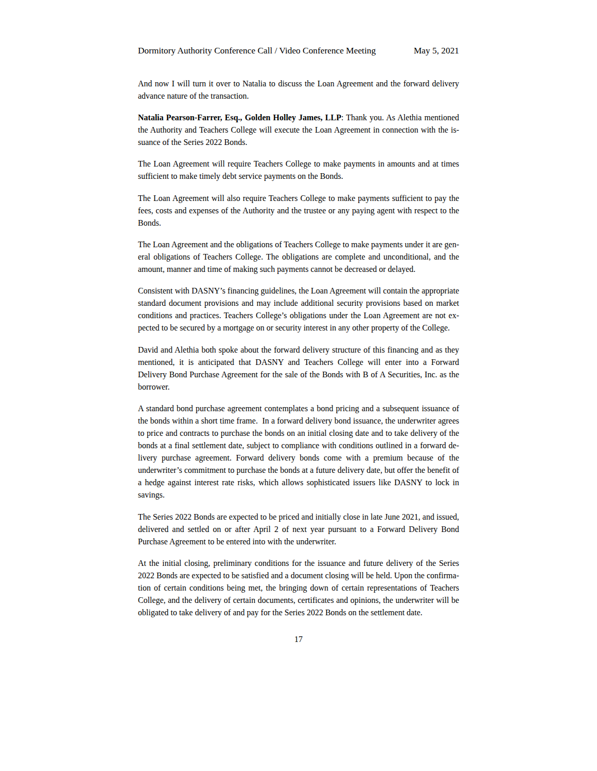Dormitory Authority Conference Call / Video Conference Meeting May 5, 2021
And now I will turn it over to Natalia to discuss the Loan Agreement and the forward delivery advance nature of the transaction.
Natalia Pearson-Farrer, Esq., Golden Holley James, LLP: Thank you. As Alethia mentioned the Authority and Teachers College will execute the Loan Agreement in connection with the issuance of the Series 2022 Bonds.
The Loan Agreement will require Teachers College to make payments in amounts and at times sufficient to make timely debt service payments on the Bonds.
The Loan Agreement will also require Teachers College to make payments sufficient to pay the fees, costs and expenses of the Authority and the trustee or any paying agent with respect to the Bonds.
The Loan Agreement and the obligations of Teachers College to make payments under it are general obligations of Teachers College. The obligations are complete and unconditional, and the amount, manner and time of making such payments cannot be decreased or delayed.
Consistent with DASNY’s financing guidelines, the Loan Agreement will contain the appropriate standard document provisions and may include additional security provisions based on market conditions and practices. Teachers College’s obligations under the Loan Agreement are not expected to be secured by a mortgage on or security interest in any other property of the College.
David and Alethia both spoke about the forward delivery structure of this financing and as they mentioned, it is anticipated that DASNY and Teachers College will enter into a Forward Delivery Bond Purchase Agreement for the sale of the Bonds with B of A Securities, Inc. as the borrower.
A standard bond purchase agreement contemplates a bond pricing and a subsequent issuance of the bonds within a short time frame. In a forward delivery bond issuance, the underwriter agrees to price and contracts to purchase the bonds on an initial closing date and to take delivery of the bonds at a final settlement date, subject to compliance with conditions outlined in a forward delivery purchase agreement. Forward delivery bonds come with a premium because of the underwriter’s commitment to purchase the bonds at a future delivery date, but offer the benefit of a hedge against interest rate risks, which allows sophisticated issuers like DASNY to lock in savings.
The Series 2022 Bonds are expected to be priced and initially close in late June 2021, and issued, delivered and settled on or after April 2 of next year pursuant to a Forward Delivery Bond Purchase Agreement to be entered into with the underwriter.
At the initial closing, preliminary conditions for the issuance and future delivery of the Series 2022 Bonds are expected to be satisfied and a document closing will be held. Upon the confirmation of certain conditions being met, the bringing down of certain representations of Teachers College, and the delivery of certain documents, certificates and opinions, the underwriter will be obligated to take delivery of and pay for the Series 2022 Bonds on the settlement date.
17